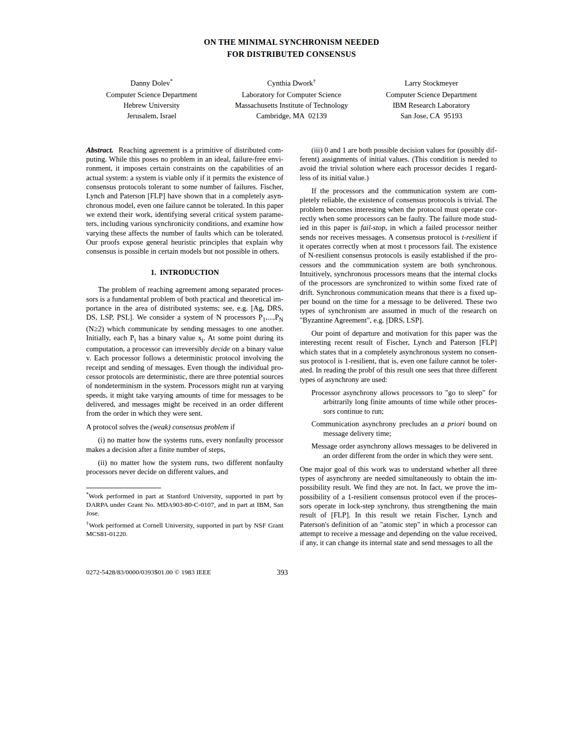ON THE MINIMAL SYNCHRONISM NEEDED
FOR DISTRIBUTED CONSENSUS
Danny Dolev*
Computer Science Department
Hebrew University
Jerusalem, Israel
Cynthia Dwork†
Laboratory for Computer Science
Massachusetts Institute of Technology
Cambridge, MA 02139
Larry Stockmeyer
Computer Science Department
IBM Research Laboratory
San Jose, CA 95193
Abstract. Reaching agreement is a primitive of distributed computing. While this poses no problem in an ideal, failure-free environment, it imposes certain constraints on the capabilities of an actual system: a system is viable only if it permits the existence of consensus protocols tolerant to some number of failures. Fischer, Lynch and Paterson [FLP] have shown that in a completely asynchronous model, even one failure cannot be tolerated. In this paper we extend their work, identifying several critical system parameters, including various synchronicity conditions, and examine how varying these affects the number of faults which can be tolerated. Our proofs expose general heuristic principles that explain why consensus is possible in certain models but not possible in others.
1. INTRODUCTION
The problem of reaching agreement among separated processors is a fundamental problem of both practical and theoretical importance in the area of distributed systems; see, e.g. [Ag, DRS, DS, LSP, PSL]. We consider a system of N processors P1,...,PN (N≥2) which communicate by sending messages to one another. Initially, each Pi has a binary value xi. At some point during its computation, a processor can irreversibly decide on a binary value v. Each processor follows a deterministic protocol involving the receipt and sending of messages. Even though the individual processor protocols are deterministic, there are three potential sources of nondeterminism in the system. Processors might run at varying speeds, it might take varying amounts of time for messages to be delivered, and messages might be received in an order different from the order in which they were sent.
A protocol solves the (weak) consensus problem if
(i) no matter how the systems runs, every nonfaulty processor makes a decision after a finite number of steps,
(ii) no matter how the system runs, two different nonfaulty processors never decide on different values, and
*Work performed in part at Stanford University, supported in part by DARPA under Grant No. MDA903-80-C-0107, and in part at IBM, San Jose.
†Work performed at Cornell University, supported in part by NSF Grant MCS81-01220.
(iii) 0 and 1 are both possible decision values for (possibly different) assignments of initial values. (This condition is needed to avoid the trivial solution where each processor decides 1 regardless of its initial value.)
If the processors and the communication system are completely reliable, the existence of consensus protocols is trivial. The problem becomes interesting when the protocol must operate correctly when some processors can be faulty. The failure mode studied in this paper is fail-stop, in which a failed processor neither sends nor receives messages. A consensus protocol is t-resilient if it operates correctly when at most t processors fail. The existence of N-resilient consensus protocols is easily established if the processors and the communication system are both synchronous. Intuitively, synchronous processors means that the internal clocks of the processors are synchronized to within some fixed rate of drift. Synchronous communication means that there is a fixed upper bound on the time for a message to be delivered. These two types of synchronism are assumed in much of the research on "Byzantine Agreement", e.g. [DRS, LSP].
Our point of departure and motivation for this paper was the interesting recent result of Fischer, Lynch and Paterson [FLP] which states that in a completely asynchronous system no consensus protocol is 1-resilient, that is, even one failure cannot be tolerated. In reading the probf of this result one sees that three different types of asynchrony are used:
Processor asynchrony allows processors to "go to sleep" for arbitrarily long finite amounts of time while other processors continue to run;
Communication asynchrony precludes an a priori bound on message delivery time;
Message order asynchrony allows messages to be delivered in an order different from the order in which they were sent.
One major goal of this work was to understand whether all three types of asynchrony are needed simultaneously to obtain the impossibility result. We find they are not. In fact, we prove the impossibility of a 1-resilient consensus protocol even if the processors operate in lock-step synchrony, thus strengthening the main result of [FLP]. In this result we retain Fischer, Lynch and Paterson's definition of an "atomic step" in which a processor can attempt to receive a message and depending on the value received, if any, it can change its internal state and send messages to all the
0272-5428/83/0000/0393$01.00 © 1983 IEEE
393